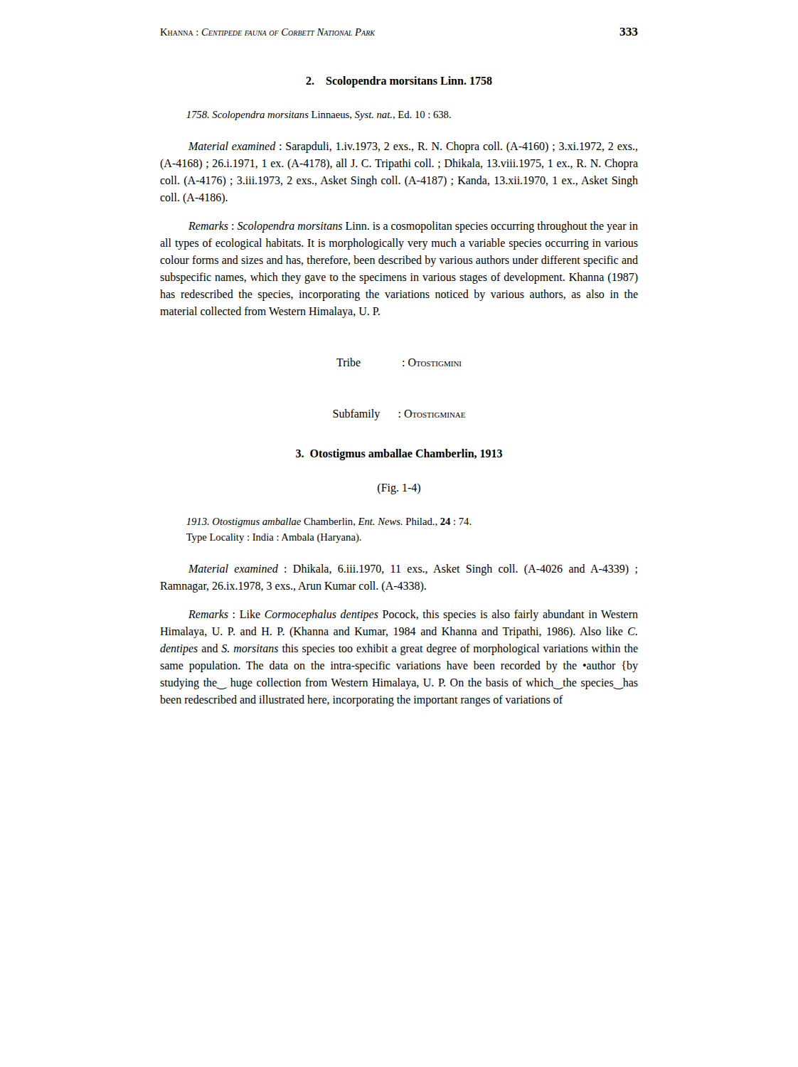Khanna : Centipede fauna of Corbett National Park 333
2. Scolopendra morsitans Linn. 1758
1758. Scolopendra morsitans Linnaeus, Syst. nat., Ed. 10 : 638.
Material examined : Sarapduli, 1.iv.1973, 2 exs., R. N. Chopra coll. (A-4160) ; 3.xi.1972, 2 exs., (A-4168) ; 26.i.1971, 1 ex. (A-4178), all J. C. Tripathi coll. ; Dhikala, 13.viii.1975, 1 ex., R. N. Chopra coll. (A-4176) ; 3.iii.1973, 2 exs., Asket Singh coll. (A-4187) ; Kanda, 13.xii.1970, 1 ex., Asket Singh coll. (A-4186).
Remarks : Scolopendra morsitans Linn. is a cosmopolitan species occurring throughout the year in all types of ecological habitats. It is morphologically very much a variable species occurring in various colour forms and sizes and has, therefore, been described by various authors under different specific and subspecific names, which they gave to the specimens in various stages of development. Khanna (1987) has redescribed the species, incorporating the variations noticed by various authors, as also in the material collected from Western Himalaya, U. P.
Tribe : Otostigmini
Subfamily : Otostigminae
3. Otostigmus amballae Chamberlin, 1913
(Fig. 1-4)
1913. Otostigmus amballae Chamberlin, Ent. News. Philad., 24 : 74.
Type Locality : India : Ambala (Haryana).
Material examined : Dhikala, 6.iii.1970, 11 exs., Asket Singh coll. (A-4026 and A-4339) ; Ramnagar, 26.ix.1978, 3 exs., Arun Kumar coll. (A-4338).
Remarks : Like Cormocephalus dentipes Pocock, this species is also fairly abundant in Western Himalaya, U. P. and H. P. (Khanna and Kumar, 1984 and Khanna and Tripathi, 1986). Also like C. dentipes and S. morsitans this species too exhibit a great degree of morphological variations within the same population. The data on the intra-specific variations have been recorded by the •author {by studying the‿ huge collection from Western Himalaya, U. P. On the basis of which‿the species‿has been redescribed and illustrated here, incorporating the important ranges of variations of